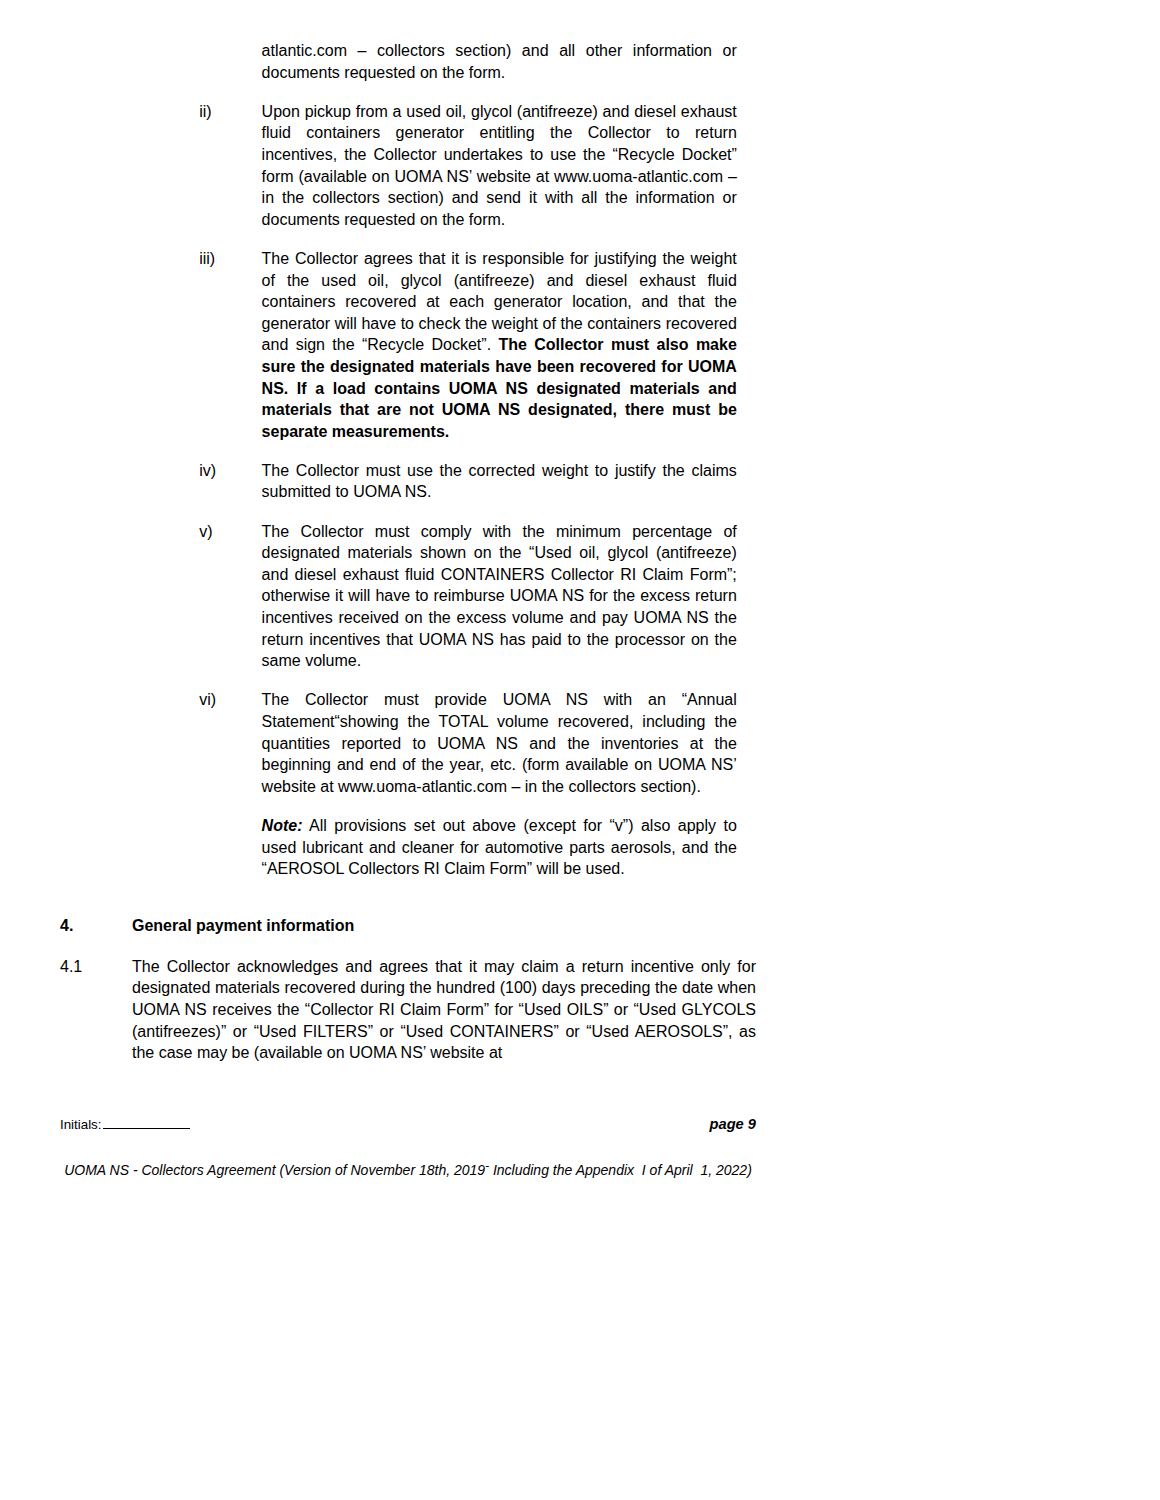atlantic.com – collectors section) and all other information or documents requested on the form.
ii)
Upon pickup from a used oil, glycol (antifreeze) and diesel exhaust fluid containers generator entitling the Collector to return incentives, the Collector undertakes to use the “Recycle Docket” form (available on UOMA NS’ website at www.uoma-atlantic.com – in the collectors section) and send it with all the information or documents requested on the form.
iii)
The Collector agrees that it is responsible for justifying the weight of the used oil, glycol (antifreeze) and diesel exhaust fluid containers recovered at each generator location, and that the generator will have to check the weight of the containers recovered and sign the “Recycle Docket”. The Collector must also make sure the designated materials have been recovered for UOMA NS. If a load contains UOMA NS designated materials and materials that are not UOMA NS designated, there must be separate measurements.
iv)
The Collector must use the corrected weight to justify the claims submitted to UOMA NS.
v)
The Collector must comply with the minimum percentage of designated materials shown on the “Used oil, glycol (antifreeze) and diesel exhaust fluid CONTAINERS Collector RI Claim Form”; otherwise it will have to reimburse UOMA NS for the excess return incentives received on the excess volume and pay UOMA NS the return incentives that UOMA NS has paid to the processor on the same volume.
vi)
The Collector must provide UOMA NS with an “Annual Statement“showing the TOTAL volume recovered, including the quantities reported to UOMA NS and the inventories at the beginning and end of the year, etc. (form available on UOMA NS’ website at www.uoma-atlantic.com – in the collectors section).
Note: All provisions set out above (except for “v”) also apply to used lubricant and cleaner for automotive parts aerosols, and the “AEROSOL Collectors RI Claim Form” will be used.
4.
General payment information
4.1
The Collector acknowledges and agrees that it may claim a return incentive only for designated materials recovered during the hundred (100) days preceding the date when UOMA NS receives the “Collector RI Claim Form” for “Used OILS” or “Used GLYCOLS (antifreezes)” or “Used FILTERS” or “Used CONTAINERS” or “Used AEROSOLS”, as the case may be (available on UOMA NS’ website at
Initials: page 9
UOMA NS - Collectors Agreement (Version of November 18th, 2019- Including the Appendix I of April 1, 2022)